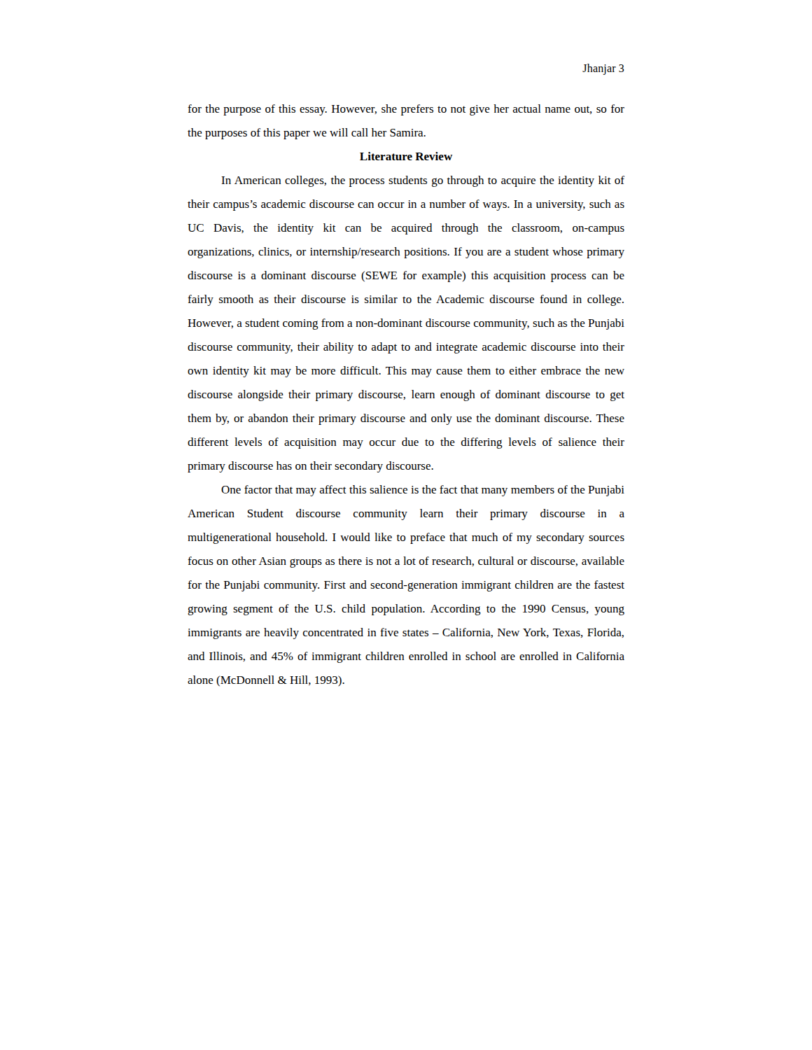Jhanjar 3
for the purpose of this essay. However, she prefers to not give her actual name out, so for the purposes of this paper we will call her Samira.
Literature Review
In American colleges, the process students go through to acquire the identity kit of their campus’s academic discourse can occur in a number of ways. In a university, such as UC Davis, the identity kit can be acquired through the classroom, on-campus organizations, clinics, or internship/research positions. If you are a student whose primary discourse is a dominant discourse (SEWE for example) this acquisition process can be fairly smooth as their discourse is similar to the Academic discourse found in college. However, a student coming from a non-dominant discourse community, such as the Punjabi discourse community, their ability to adapt to and integrate academic discourse into their own identity kit may be more difficult. This may cause them to either embrace the new discourse alongside their primary discourse, learn enough of dominant discourse to get them by, or abandon their primary discourse and only use the dominant discourse. These different levels of acquisition may occur due to the differing levels of salience their primary discourse has on their secondary discourse.
One factor that may affect this salience is the fact that many members of the Punjabi American Student discourse community learn their primary discourse in a multigenerational household. I would like to preface that much of my secondary sources focus on other Asian groups as there is not a lot of research, cultural or discourse, available for the Punjabi community. First and second-generation immigrant children are the fastest growing segment of the U.S. child population. According to the 1990 Census, young immigrants are heavily concentrated in five states – California, New York, Texas, Florida, and Illinois, and 45% of immigrant children enrolled in school are enrolled in California alone (McDonnell & Hill, 1993).